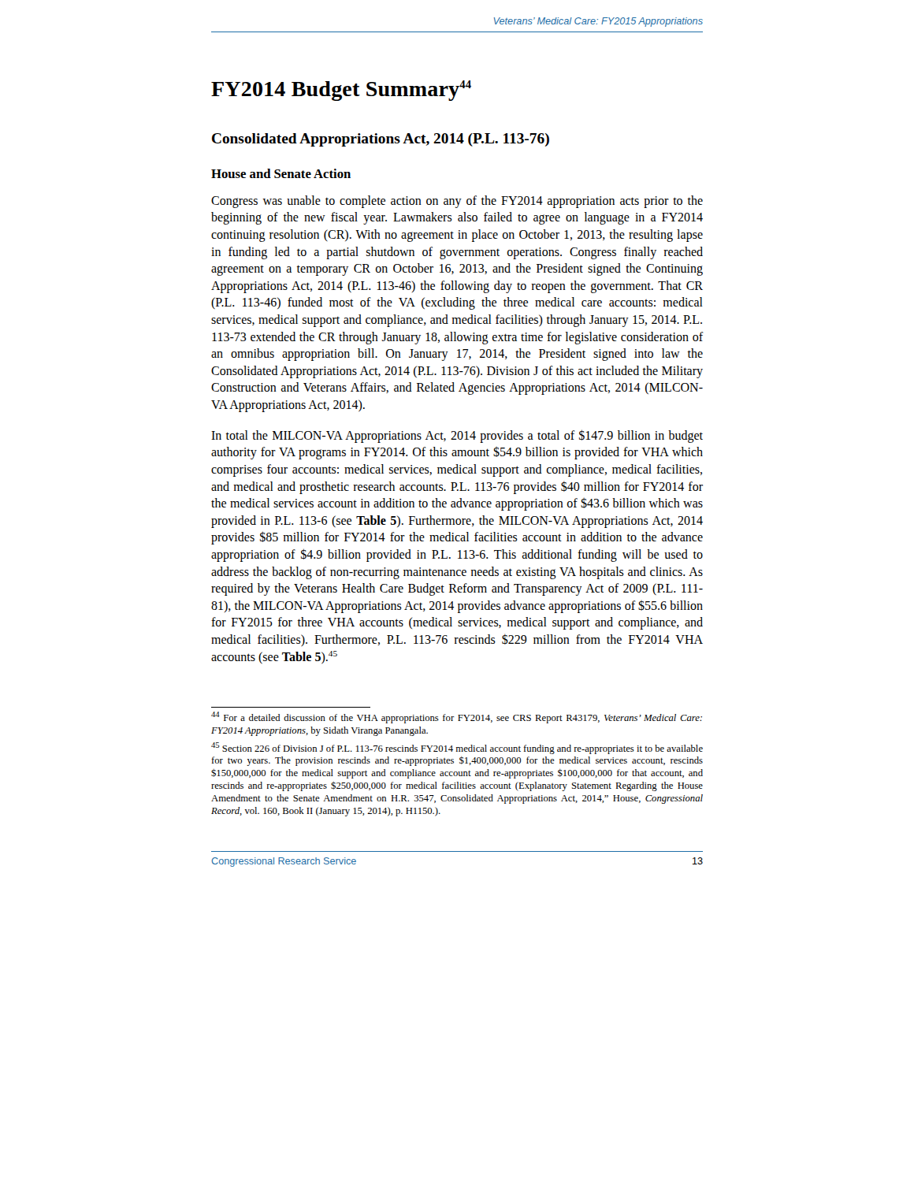Veterans’ Medical Care: FY2015 Appropriations
FY2014 Budget Summary44
Consolidated Appropriations Act, 2014 (P.L. 113-76)
House and Senate Action
Congress was unable to complete action on any of the FY2014 appropriation acts prior to the beginning of the new fiscal year. Lawmakers also failed to agree on language in a FY2014 continuing resolution (CR). With no agreement in place on October 1, 2013, the resulting lapse in funding led to a partial shutdown of government operations. Congress finally reached agreement on a temporary CR on October 16, 2013, and the President signed the Continuing Appropriations Act, 2014 (P.L. 113-46) the following day to reopen the government. That CR (P.L. 113-46) funded most of the VA (excluding the three medical care accounts: medical services, medical support and compliance, and medical facilities) through January 15, 2014. P.L. 113-73 extended the CR through January 18, allowing extra time for legislative consideration of an omnibus appropriation bill. On January 17, 2014, the President signed into law the Consolidated Appropriations Act, 2014 (P.L. 113-76). Division J of this act included the Military Construction and Veterans Affairs, and Related Agencies Appropriations Act, 2014 (MILCON-VA Appropriations Act, 2014).
In total the MILCON-VA Appropriations Act, 2014 provides a total of $147.9 billion in budget authority for VA programs in FY2014. Of this amount $54.9 billion is provided for VHA which comprises four accounts: medical services, medical support and compliance, medical facilities, and medical and prosthetic research accounts. P.L. 113-76 provides $40 million for FY2014 for the medical services account in addition to the advance appropriation of $43.6 billion which was provided in P.L. 113-6 (see Table 5). Furthermore, the MILCON-VA Appropriations Act, 2014 provides $85 million for FY2014 for the medical facilities account in addition to the advance appropriation of $4.9 billion provided in P.L. 113-6. This additional funding will be used to address the backlog of non-recurring maintenance needs at existing VA hospitals and clinics. As required by the Veterans Health Care Budget Reform and Transparency Act of 2009 (P.L. 111-81), the MILCON-VA Appropriations Act, 2014 provides advance appropriations of $55.6 billion for FY2015 for three VHA accounts (medical services, medical support and compliance, and medical facilities). Furthermore, P.L. 113-76 rescinds $229 million from the FY2014 VHA accounts (see Table 5).45
44 For a detailed discussion of the VHA appropriations for FY2014, see CRS Report R43179, Veterans’ Medical Care: FY2014 Appropriations, by Sidath Viranga Panangala.
45 Section 226 of Division J of P.L. 113-76 rescinds FY2014 medical account funding and re-appropriates it to be available for two years. The provision rescinds and re-appropriates $1,400,000,000 for the medical services account, rescinds $150,000,000 for the medical support and compliance account and re-appropriates $100,000,000 for that account, and rescinds and re-appropriates $250,000,000 for medical facilities account (Explanatory Statement Regarding the House Amendment to the Senate Amendment on H.R. 3547, Consolidated Appropriations Act, 2014,” House, Congressional Record, vol. 160, Book II (January 15, 2014), p. H1150.).
Congressional Research Service 13